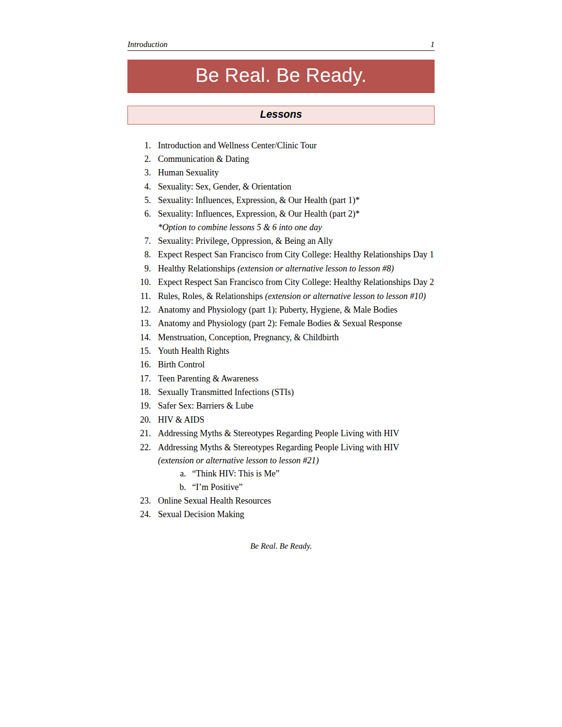Introduction 1
Be Real. Be Ready.
Lessons
Introduction and Wellness Center/Clinic Tour
Communication & Dating
Human Sexuality
Sexuality: Sex, Gender, & Orientation
Sexuality: Influences, Expression, & Our Health (part 1)*
Sexuality: Influences, Expression, & Our Health (part 2)* *Option to combine lessons 5 & 6 into one day
Sexuality: Privilege, Oppression, & Being an Ally
Expect Respect San Francisco from City College: Healthy Relationships Day 1
Healthy Relationships (extension or alternative lesson to lesson #8)
Expect Respect San Francisco from City College: Healthy Relationships Day 2
Rules, Roles, & Relationships (extension or alternative lesson to lesson #10)
Anatomy and Physiology (part 1): Puberty, Hygiene, & Male Bodies
Anatomy and Physiology (part 2): Female Bodies & Sexual Response
Menstruation, Conception, Pregnancy, & Childbirth
Youth Health Rights
Birth Control
Teen Parenting & Awareness
Sexually Transmitted Infections (STIs)
Safer Sex: Barriers & Lube
HIV & AIDS
Addressing Myths & Stereotypes Regarding People Living with HIV
Addressing Myths & Stereotypes Regarding People Living with HIV (extension or alternative lesson to lesson #21)
“Think HIV: This is Me”
“I’m Positive”
Online Sexual Health Resources
Sexual Decision Making
Be Real. Be Ready.